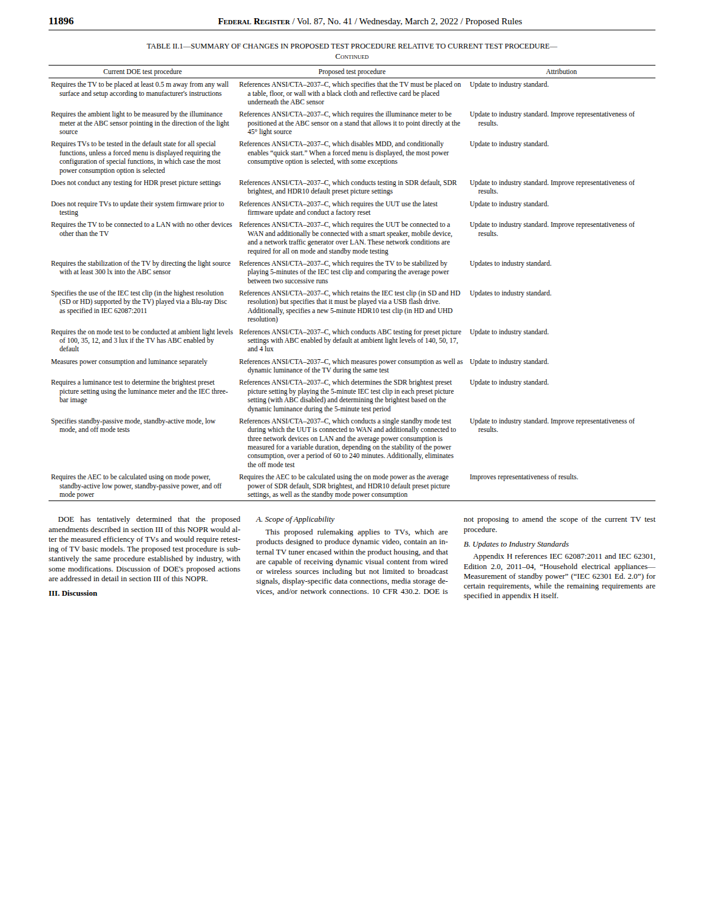11896
Federal Register / Vol. 87, No. 41 / Wednesday, March 2, 2022 / Proposed Rules
TABLE II.1—SUMMARY OF CHANGES IN PROPOSED TEST PROCEDURE RELATIVE TO CURRENT TEST PROCEDURE—
Continued
| Current DOE test procedure | Proposed test procedure | Attribution |
| --- | --- | --- |
| Requires the TV to be placed at least 0.5 m away from any wall surface and setup according to manufacturer's instructions | References ANSI/CTA–2037–C, which specifies that the TV must be placed on a table, floor, or wall with a black cloth and reflective card be placed underneath the ABC sensor | Update to industry standard. |
| Requires the ambient light to be measured by the illuminance meter at the ABC sensor pointing in the direction of the light source | References ANSI/CTA–2037–C, which requires the illuminance meter to be positioned at the ABC sensor on a stand that allows it to point directly at the 45° light source | Update to industry standard. Improve representativeness of results. |
| Requires TVs to be tested in the default state for all special functions, unless a forced menu is displayed requiring the configuration of special functions, in which case the most power consumption option is selected | References ANSI/CTA–2037–C, which disables MDD, and conditionally enables “quick start.” When a forced menu is displayed, the most power consumptive option is selected, with some exceptions | Update to industry standard. |
| Does not conduct any testing for HDR preset picture settings | References ANSI/CTA–2037–C, which conducts testing in SDR default, SDR brightest, and HDR10 default preset picture settings | Update to industry standard. Improve representativeness of results. |
| Does not require TVs to update their system firmware prior to testing | References ANSI/CTA–2037–C, which requires the UUT use the latest firmware update and conduct a factory reset | Update to industry standard. |
| Requires the TV to be connected to a LAN with no other devices other than the TV | References ANSI/CTA–2037–C, which requires the UUT be connected to a WAN and additionally be connected with a smart speaker, mobile device, and a network traffic generator over LAN. These network conditions are required for all on mode and standby mode testing | Update to industry standard. Improve representativeness of results. |
| Requires the stabilization of the TV by directing the light source with at least 300 lx into the ABC sensor | References ANSI/CTA–2037–C, which requires the TV to be stabilized by playing 5-minutes of the IEC test clip and comparing the average power between two successive runs | Updates to industry standard. |
| Specifies the use of the IEC test clip (in the highest resolution (SD or HD) supported by the TV) played via a Blu-ray Disc as specified in IEC 62087:2011 | References ANSI/CTA–2037–C, which retains the IEC test clip (in SD and HD resolution) but specifies that it must be played via a USB flash drive. Additionally, specifies a new 5-minute HDR10 test clip (in HD and UHD resolution) | Updates to industry standard. |
| Requires the on mode test to be conducted at ambient light levels of 100, 35, 12, and 3 lux if the TV has ABC enabled by default | References ANSI/CTA–2037–C, which conducts ABC testing for preset picture settings with ABC enabled by default at ambient light levels of 140, 50, 17, and 4 lux | Update to industry standard. |
| Measures power consumption and luminance separately | References ANSI/CTA–2037–C, which measures power consumption as well as dynamic luminance of the TV during the same test | Update to industry standard. |
| Requires a luminance test to determine the brightest preset picture setting using the luminance meter and the IEC three-bar image | References ANSI/CTA–2037–C, which determines the SDR brightest preset picture setting by playing the 5-minute IEC test clip in each preset picture setting (with ABC disabled) and determining the brightest based on the dynamic luminance during the 5-minute test period | Update to industry standard. |
| Specifies standby-passive mode, standby-active mode, low mode, and off mode tests | References ANSI/CTA–2037–C, which conducts a single standby mode test during which the UUT is connected to WAN and additionally connected to three network devices on LAN and the average power consumption is measured for a variable duration, depending on the stability of the power consumption, over a period of 60 to 240 minutes. Additionally, eliminates the off mode test | Update to industry standard. Improve representativeness of results. |
| Requires the AEC to be calculated using on mode power, standby-active low power, standby-passive power, and off mode power | Requires the AEC to be calculated using the on mode power as the average power of SDR default, SDR brightest, and HDR10 default preset picture settings, as well as the standby mode power consumption | Improves representativeness of results. |
DOE has tentatively determined that the proposed amendments described in section III of this NOPR would alter the measured efficiency of TVs and would require retesting of TV basic models. The proposed test procedure is substantively the same procedure established by industry, with some modifications. Discussion of DOE's proposed actions are addressed in detail in section III of this NOPR.
III. Discussion
A. Scope of Applicability
This proposed rulemaking applies to TVs, which are products designed to produce dynamic video, contain an internal TV tuner encased within the product housing, and that are capable of receiving dynamic visual content from wired or wireless sources including but not limited to broadcast signals, display-specific data connections, media storage devices, and/or network connections. 10 CFR 430.2. DOE is not proposing to amend the scope of the current TV test procedure.
B. Updates to Industry Standards
Appendix H references IEC 62087:2011 and IEC 62301, Edition 2.0, 2011–04, “Household electrical appliances—Measurement of standby power” (“IEC 62301 Ed. 2.0”) for certain requirements, while the remaining requirements are specified in appendix H itself.